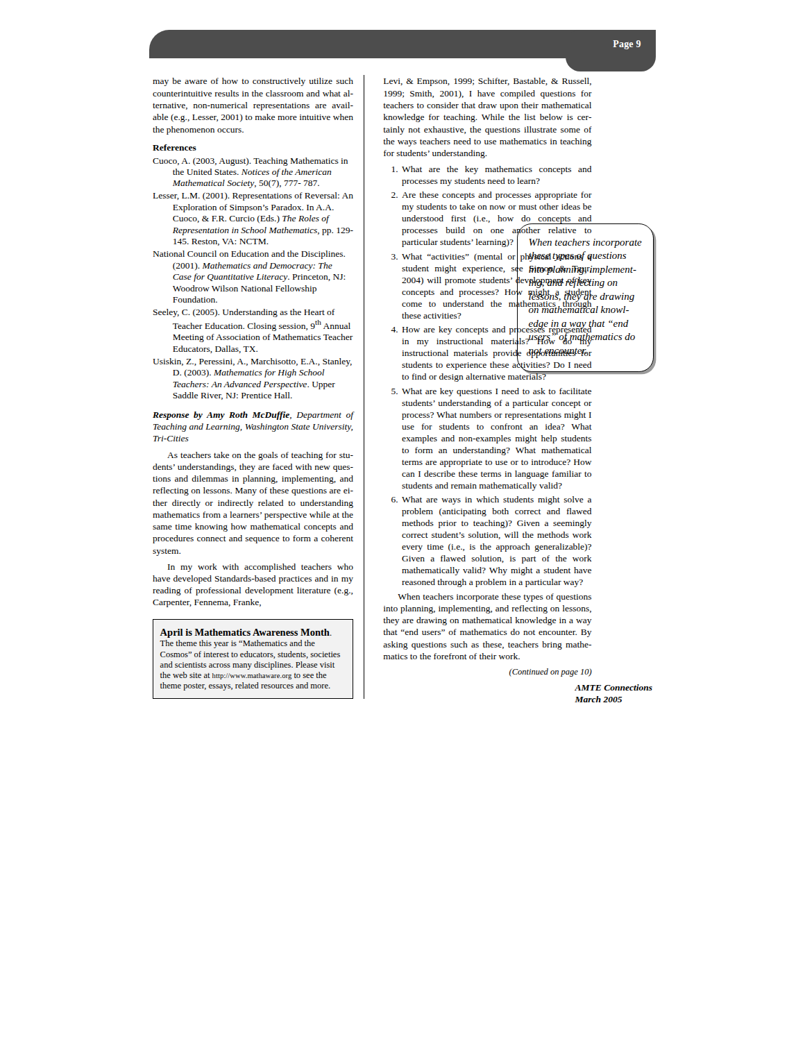Page 9
When teachers incorporate these types of questions into planning, implementing, and reflecting on lessons, they are drawing on mathematical knowledge in a way that “end users” of mathematics do not encounter.
may be aware of how to constructively utilize such counterintuitive results in the classroom and what alternative, non-numerical representations are available (e.g., Lesser, 2001) to make more intuitive when the phenomenon occurs.
References
Cuoco, A. (2003, August). Teaching Mathematics in the United States. Notices of the American Mathematical Society, 50(7), 777- 787.
Lesser, L.M. (2001). Representations of Reversal: An Exploration of Simpson’s Paradox. In A.A. Cuoco, & F.R. Curcio (Eds.) The Roles of Representation in School Mathematics, pp. 129-145. Reston, VA: NCTM.
National Council on Education and the Disciplines. (2001). Mathematics and Democracy: The Case for Quantitative Literacy. Princeton, NJ: Woodrow Wilson National Fellowship Foundation.
Seeley, C. (2005). Understanding as the Heart of Teacher Education. Closing session, 9th Annual Meeting of Association of Mathematics Teacher Educators, Dallas, TX.
Usiskin, Z., Peressini, A., Marchisotto, E.A., Stanley, D. (2003). Mathematics for High School Teachers: An Advanced Perspective. Upper Saddle River, NJ: Prentice Hall.
Response by Amy Roth McDuffie, Department of Teaching and Learning, Washington State University, Tri-Cities
As teachers take on the goals of teaching for students’ understandings, they are faced with new questions and dilemmas in planning, implementing, and reflecting on lessons. Many of these questions are either directly or indirectly related to understanding mathematics from a learners’ perspective while at the same time knowing how mathematical concepts and procedures connect and sequence to form a coherent system.
In my work with accomplished teachers who have developed Standards-based practices and in my reading of professional development literature (e.g., Carpenter, Fennema, Franke,
April is Mathematics Awareness Month. The theme this year is “Mathematics and the Cosmos” of interest to educators, students, societies and scientists across many disciplines. Please visit the web site at http://www.mathaware.org to see the theme poster, essays, related resources and more.
Levi, & Empson, 1999; Schifter, Bastable, & Russell, 1999; Smith, 2001), I have compiled questions for teachers to consider that draw upon their mathematical knowledge for teaching. While the list below is certainly not exhaustive, the questions illustrate some of the ways teachers need to use mathematics in teaching for students’ understanding.
What are the key mathematics concepts and processes my students need to learn?
Are these concepts and processes appropriate for my students to take on now or must other ideas be understood first (i.e., how do concepts and processes build on one another relative to particular students’ learning)?
What “activities” (mental or physical actions a student might experience, see Simon & Tzur, 2004) will promote students’ development of key concepts and processes? How might a student come to understand the mathematics through these activities?
How are key concepts and processes represented in my instructional materials? How do my instructional materials provide opportunities for students to experience these activities? Do I need to find or design alternative materials?
What are key questions I need to ask to facilitate students’ understanding of a particular concept or process? What numbers or representations might I use for students to confront an idea? What examples and non-examples might help students to form an understanding? What mathematical terms are appropriate to use or to introduce? How can I describe these terms in language familiar to students and remain mathematically valid?
What are ways in which students might solve a problem (anticipating both correct and flawed methods prior to teaching)? Given a seemingly correct student’s solution, will the methods work every time (i.e., is the approach generalizable)? Given a flawed solution, is part of the work mathematically valid? Why might a student have reasoned through a problem in a particular way?
When teachers incorporate these types of questions into planning, implementing, and reflecting on lessons, they are drawing on mathematical knowledge in a way that “end users” of mathematics do not encounter. By asking questions such as these, teachers bring mathematics to the forefront of their work.
(Continued on page 10)
AMTE Connections
March 2005